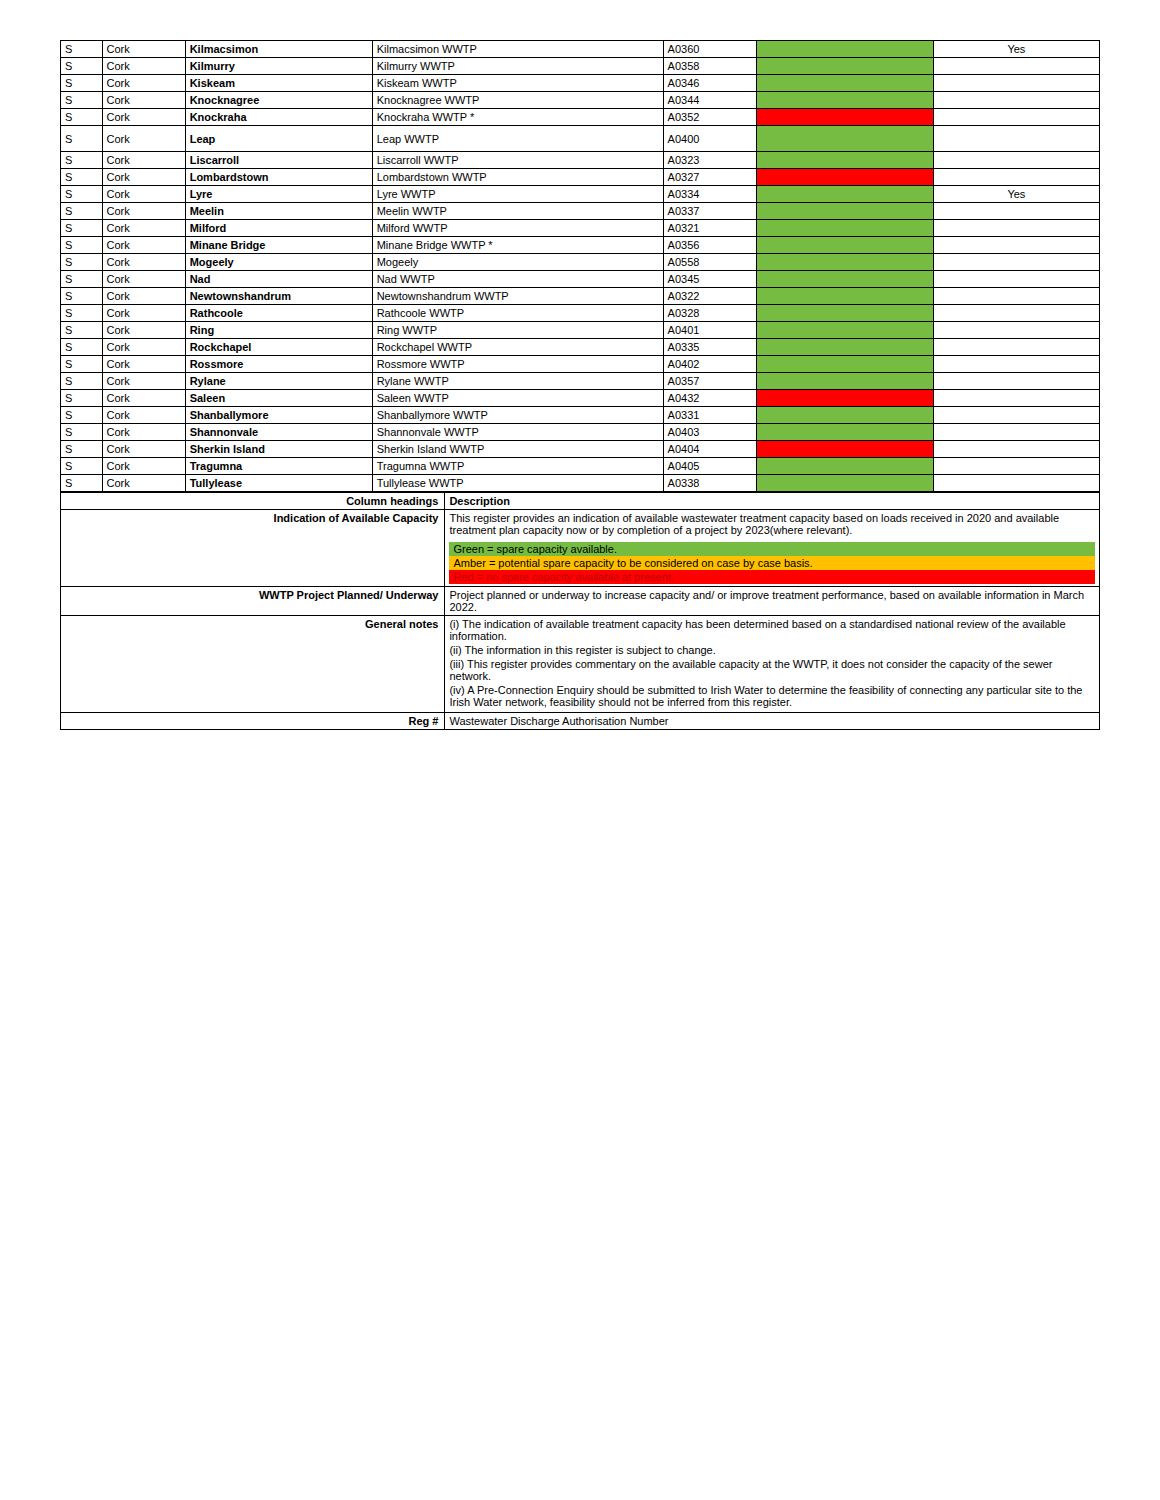| S | Cork | Kilmacsimon | Kilmacsimon WWTP | A0360 | | Yes |
| S | Cork | Kilmurry | Kilmurry WWTP | A0358 | | |
| S | Cork | Kiskeam | Kiskeam WWTP | A0346 | | |
| S | Cork | Knocknagree | Knocknagree WWTP | A0344 | | |
| S | Cork | Knockraha | Knockraha WWTP * | A0352 | | |
| S | Cork | Leap | Leap WWTP | A0400 | | |
| S | Cork | Liscarroll | Liscarroll WWTP | A0323 | | |
| S | Cork | Lombardstown | Lombardstown WWTP | A0327 | | |
| S | Cork | Lyre | Lyre WWTP | A0334 | | Yes |
| S | Cork | Meelin | Meelin WWTP | A0337 | | |
| S | Cork | Milford | Milford WWTP | A0321 | | |
| S | Cork | Minane Bridge | Minane Bridge WWTP * | A0356 | | |
| S | Cork | Mogeely | Mogeely | A0558 | | |
| S | Cork | Nad | Nad WWTP | A0345 | | |
| S | Cork | Newtownshandrum | Newtownshandrum WWTP | A0322 | | |
| S | Cork | Rathcoole | Rathcoole WWTP | A0328 | | |
| S | Cork | Ring | Ring WWTP | A0401 | | |
| S | Cork | Rockchapel | Rockchapel WWTP | A0335 | | |
| S | Cork | Rossmore | Rossmore WWTP | A0402 | | |
| S | Cork | Rylane | Rylane WWTP | A0357 | | |
| S | Cork | Saleen | Saleen WWTP | A0432 | | |
| S | Cork | Shanballymore | Shanballymore WWTP | A0331 | | |
| S | Cork | Shannonvale | Shannonvale WWTP | A0403 | | |
| S | Cork | Sherkin Island | Sherkin Island WWTP | A0404 | | |
| S | Cork | Tragumna | Tragumna WWTP | A0405 | | |
| S | Cork | Tullylease | Tullylease WWTP | A0338 | | |
| Column headings | Description |
| Indication of Available Capacity | This register provides an indication of available wastewater treatment capacity based on loads received in 2020 and available treatment plan capacity now or by completion of a project by 2023(where relevant). Green = spare capacity available. Amber = potential spare capacity to be considered on case by case basis. Red = no spare capacity available at present. |
| WWTP Project Planned/ Underway | Project planned or underway to increase capacity and/ or improve treatment performance, based on available information in March 2022. |
| General notes | (i) The indication of available treatment capacity has been determined based on a standardised national review of the available information. (ii) The information in this register is subject to change. (iii) This register provides commentary on the available capacity at the WWTP, it does not consider the capacity of the sewer network. (iv) A Pre-Connection Enquiry should be submitted to Irish Water to determine the feasibility of connecting any particular site to the Irish Water network, feasibility should not be inferred from this register. |
| Reg # | Wastewater Discharge Authorisation Number |